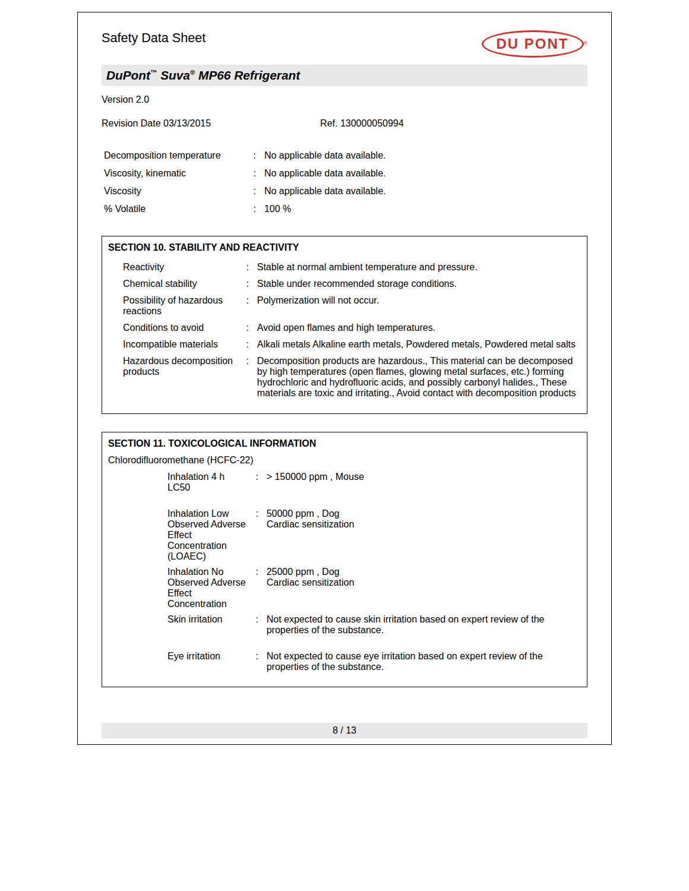Safety Data Sheet
DU PONT®
DuPont™ Suva® MP66 Refrigerant
Version 2.0
Revision Date 03/13/2015
Ref. 130000050994
| Decomposition temperature | : | No applicable data available. |
| Viscosity, kinematic | : | No applicable data available. |
| Viscosity | : | No applicable data available. |
| % Volatile | : | 100 % |
SECTION 10. STABILITY AND REACTIVITY
| Reactivity | : | Stable at normal ambient temperature and pressure. |
| Chemical stability | : | Stable under recommended storage conditions. |
| Possibility of hazardous reactions | : | Polymerization will not occur. |
| Conditions to avoid | : | Avoid open flames and high temperatures. |
| Incompatible materials | : | Alkali metals Alkaline earth metals, Powdered metals, Powdered metal salts |
| Hazardous decomposition products | : | Decomposition products are hazardous., This material can be decomposed by high temperatures (open flames, glowing metal surfaces, etc.) forming hydrochloric and hydrofluoric acids, and possibly carbonyl halides., These materials are toxic and irritating., Avoid contact with decomposition products |
SECTION 11. TOXICOLOGICAL INFORMATION
Chlorodifluoromethane (HCFC-22)
| Inhalation 4 h LC50 | : | > 150000 ppm , Mouse |
| Inhalation Low Observed Adverse Effect Concentration (LOAEC) | : | 50000 ppm , Dog Cardiac sensitization |
| Inhalation No Observed Adverse Effect Concentration | : | 25000 ppm , Dog Cardiac sensitization |
| Skin irritation | : | Not expected to cause skin irritation based on expert review of the properties of the substance. |
| Eye irritation | : | Not expected to cause eye irritation based on expert review of the properties of the substance. |
8 / 13